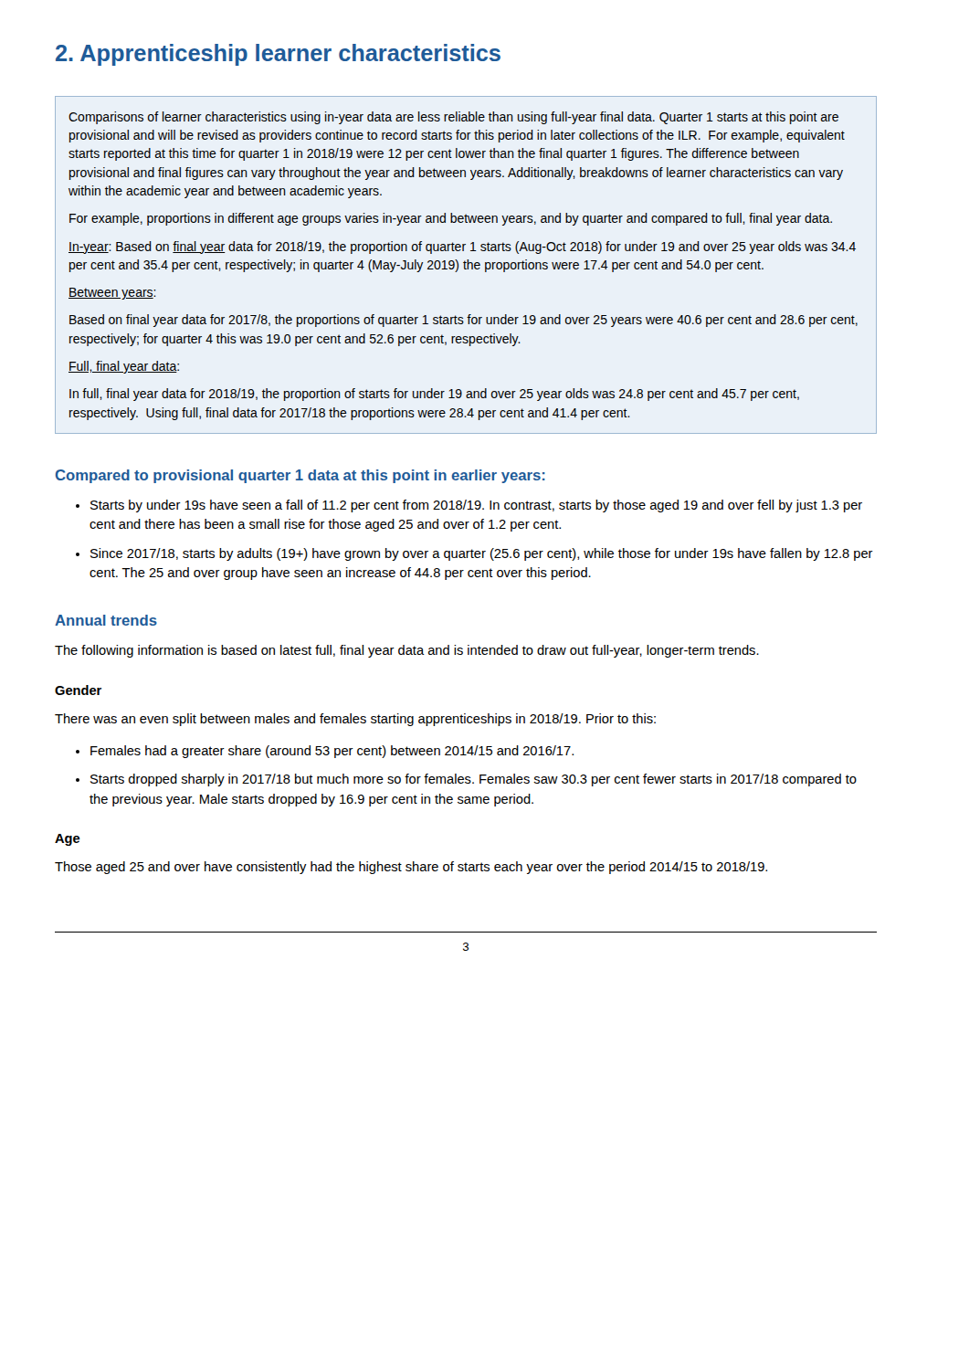2. Apprenticeship learner characteristics
Comparisons of learner characteristics using in-year data are less reliable than using full-year final data. Quarter 1 starts at this point are provisional and will be revised as providers continue to record starts for this period in later collections of the ILR. For example, equivalent starts reported at this time for quarter 1 in 2018/19 were 12 per cent lower than the final quarter 1 figures. The difference between provisional and final figures can vary throughout the year and between years. Additionally, breakdowns of learner characteristics can vary within the academic year and between academic years.
For example, proportions in different age groups varies in-year and between years, and by quarter and compared to full, final year data.
In-year: Based on final year data for 2018/19, the proportion of quarter 1 starts (Aug-Oct 2018) for under 19 and over 25 year olds was 34.4 per cent and 35.4 per cent, respectively; in quarter 4 (May-July 2019) the proportions were 17.4 per cent and 54.0 per cent.
Between years:
Based on final year data for 2017/8, the proportions of quarter 1 starts for under 19 and over 25 years were 40.6 per cent and 28.6 per cent, respectively; for quarter 4 this was 19.0 per cent and 52.6 per cent, respectively.
Full, final year data:
In full, final year data for 2018/19, the proportion of starts for under 19 and over 25 year olds was 24.8 per cent and 45.7 per cent, respectively. Using full, final data for 2017/18 the proportions were 28.4 per cent and 41.4 per cent.
Compared to provisional quarter 1 data at this point in earlier years:
Starts by under 19s have seen a fall of 11.2 per cent from 2018/19. In contrast, starts by those aged 19 and over fell by just 1.3 per cent and there has been a small rise for those aged 25 and over of 1.2 per cent.
Since 2017/18, starts by adults (19+) have grown by over a quarter (25.6 per cent), while those for under 19s have fallen by 12.8 per cent. The 25 and over group have seen an increase of 44.8 per cent over this period.
Annual trends
The following information is based on latest full, final year data and is intended to draw out full-year, longer-term trends.
Gender
There was an even split between males and females starting apprenticeships in 2018/19. Prior to this:
Females had a greater share (around 53 per cent) between 2014/15 and 2016/17.
Starts dropped sharply in 2017/18 but much more so for females. Females saw 30.3 per cent fewer starts in 2017/18 compared to the previous year. Male starts dropped by 16.9 per cent in the same period.
Age
Those aged 25 and over have consistently had the highest share of starts each year over the period 2014/15 to 2018/19.
3